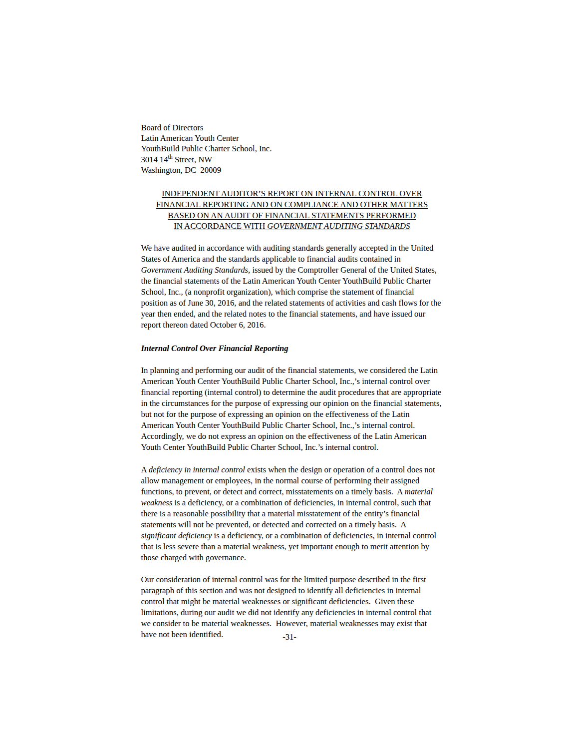Board of Directors
Latin American Youth Center
YouthBuild Public Charter School, Inc.
3014 14th Street, NW
Washington, DC 20009
INDEPENDENT AUDITOR’S REPORT ON INTERNAL CONTROL OVER
FINANCIAL REPORTING AND ON COMPLIANCE AND OTHER MATTERS
BASED ON AN AUDIT OF FINANCIAL STATEMENTS PERFORMED
IN ACCORDANCE WITH GOVERNMENT AUDITING STANDARDS
We have audited in accordance with auditing standards generally accepted in the United States of America and the standards applicable to financial audits contained in Government Auditing Standards, issued by the Comptroller General of the United States, the financial statements of the Latin American Youth Center YouthBuild Public Charter School, Inc., (a nonprofit organization), which comprise the statement of financial position as of June 30, 2016, and the related statements of activities and cash flows for the year then ended, and the related notes to the financial statements, and have issued our report thereon dated October 6, 2016.
Internal Control Over Financial Reporting
In planning and performing our audit of the financial statements, we considered the Latin American Youth Center YouthBuild Public Charter School, Inc.,’s internal control over financial reporting (internal control) to determine the audit procedures that are appropriate in the circumstances for the purpose of expressing our opinion on the financial statements, but not for the purpose of expressing an opinion on the effectiveness of the Latin American Youth Center YouthBuild Public Charter School, Inc.,’s internal control. Accordingly, we do not express an opinion on the effectiveness of the Latin American Youth Center YouthBuild Public Charter School, Inc.’s internal control.
A deficiency in internal control exists when the design or operation of a control does not allow management or employees, in the normal course of performing their assigned functions, to prevent, or detect and correct, misstatements on a timely basis. A material weakness is a deficiency, or a combination of deficiencies, in internal control, such that there is a reasonable possibility that a material misstatement of the entity’s financial statements will not be prevented, or detected and corrected on a timely basis. A significant deficiency is a deficiency, or a combination of deficiencies, in internal control that is less severe than a material weakness, yet important enough to merit attention by those charged with governance.
Our consideration of internal control was for the limited purpose described in the first paragraph of this section and was not designed to identify all deficiencies in internal control that might be material weaknesses or significant deficiencies. Given these limitations, during our audit we did not identify any deficiencies in internal control that we consider to be material weaknesses. However, material weaknesses may exist that have not been identified.
-31-